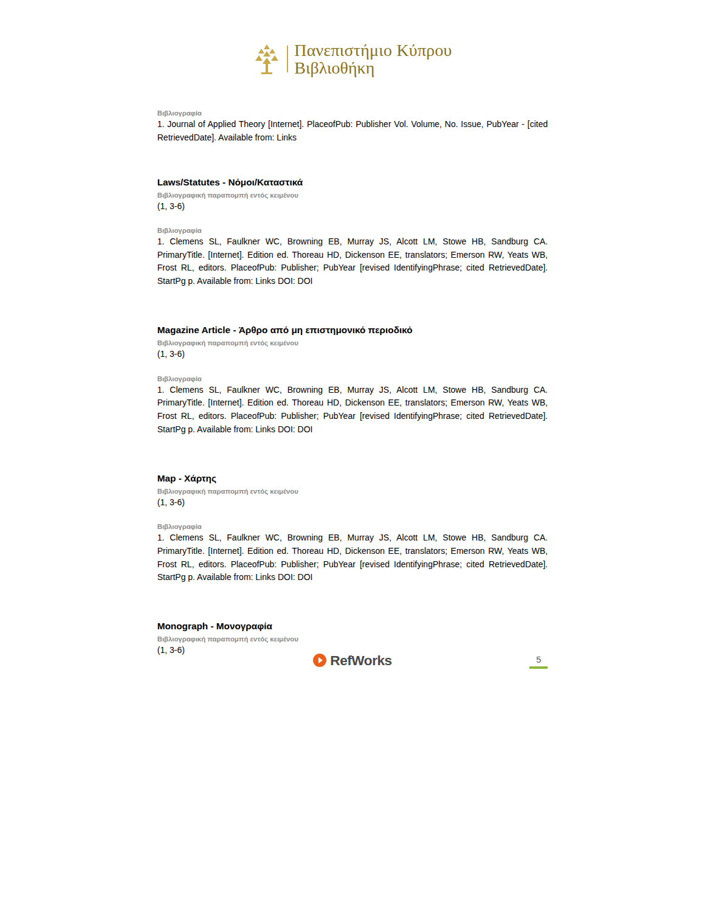Πανεπιστήμιο Κύπρου
Βιβλιοθήκη
Βιβλιογραφία
1. Journal of Applied Theory [Internet]. PlaceofPub: Publisher Vol. Volume, No. Issue, PubYear - [cited RetrievedDate]. Available from: Links
Laws/Statutes - Νόμοι/Καταστικά
Βιβλιογραφική παραπομπή εντός κειμένου
(1, 3-6)
Βιβλιογραφία
1. Clemens SL, Faulkner WC, Browning EB, Murray JS, Alcott LM, Stowe HB, Sandburg CA. PrimaryTitle. [Internet]. Edition ed. Thoreau HD, Dickenson EE, translators; Emerson RW, Yeats WB, Frost RL, editors. PlaceofPub: Publisher; PubYear [revised IdentifyingPhrase; cited RetrievedDate]. StartPg p. Available from: Links DOI: DOI
Magazine Article - Άρθρο από μη επιστημονικό περιοδικό
Βιβλιογραφική παραπομπή εντός κειμένου
(1, 3-6)
Βιβλιογραφία
1. Clemens SL, Faulkner WC, Browning EB, Murray JS, Alcott LM, Stowe HB, Sandburg CA. PrimaryTitle. [Internet]. Edition ed. Thoreau HD, Dickenson EE, translators; Emerson RW, Yeats WB, Frost RL, editors. PlaceofPub: Publisher; PubYear [revised IdentifyingPhrase; cited RetrievedDate]. StartPg p. Available from: Links DOI: DOI
Map - Χάρτης
Βιβλιογραφική παραπομπή εντός κειμένου
(1, 3-6)
Βιβλιογραφία
1. Clemens SL, Faulkner WC, Browning EB, Murray JS, Alcott LM, Stowe HB, Sandburg CA. PrimaryTitle. [Internet]. Edition ed. Thoreau HD, Dickenson EE, translators; Emerson RW, Yeats WB, Frost RL, editors. PlaceofPub: Publisher; PubYear [revised IdentifyingPhrase; cited RetrievedDate]. StartPg p. Available from: Links DOI: DOI
Monograph - Μονογραφία
Βιβλιογραφική παραπομπή εντός κειμένου
(1, 3-6)
RefWorks
5